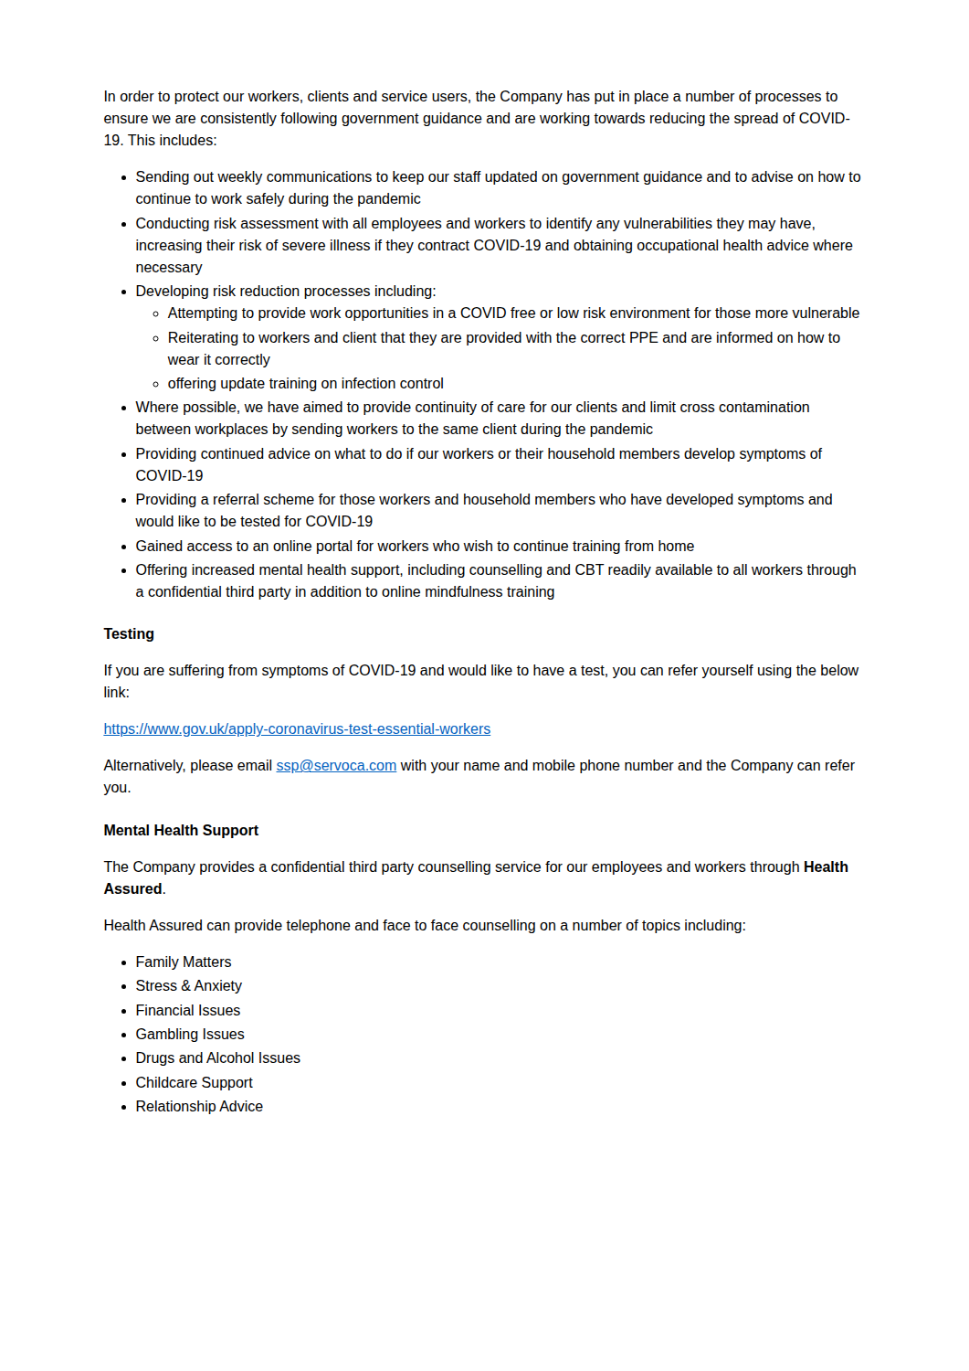In order to protect our workers, clients and service users, the Company has put in place a number of processes to ensure we are consistently following government guidance and are working towards reducing the spread of COVID-19. This includes:
Sending out weekly communications to keep our staff updated on government guidance and to advise on how to continue to work safely during the pandemic
Conducting risk assessment with all employees and workers to identify any vulnerabilities they may have, increasing their risk of severe illness if they contract COVID-19 and obtaining occupational health advice where necessary
Developing risk reduction processes including:
Attempting to provide work opportunities in a COVID free or low risk environment for those more vulnerable
Reiterating to workers and client that they are provided with the correct PPE and are informed on how to wear it correctly
offering update training on infection control
Where possible, we have aimed to provide continuity of care for our clients and limit cross contamination between workplaces by sending workers to the same client during the pandemic
Providing continued advice on what to do if our workers or their household members develop symptoms of COVID-19
Providing a referral scheme for those workers and household members who have developed symptoms and would like to be tested for COVID-19
Gained access to an online portal for workers who wish to continue training from home
Offering increased mental health support, including counselling and CBT readily available to all workers through a confidential third party in addition to online mindfulness training
Testing
If you are suffering from symptoms of COVID-19 and would like to have a test, you can refer yourself using the below link:
https://www.gov.uk/apply-coronavirus-test-essential-workers
Alternatively, please email ssp@servoca.com with your name and mobile phone number and the Company can refer you.
Mental Health Support
The Company provides a confidential third party counselling service for our employees and workers through Health Assured.
Health Assured can provide telephone and face to face counselling on a number of topics including:
Family Matters
Stress & Anxiety
Financial Issues
Gambling Issues
Drugs and Alcohol Issues
Childcare Support
Relationship Advice